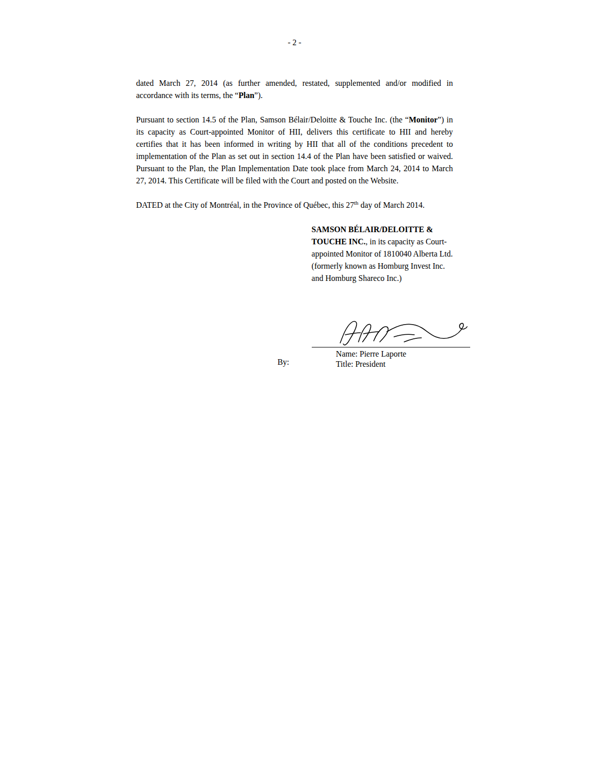- 2 -
dated March 27, 2014 (as further amended, restated, supplemented and/or modified in accordance with its terms, the “Plan”).
Pursuant to section 14.5 of the Plan, Samson Bélair/Deloitte & Touche Inc. (the “Monitor”) in its capacity as Court-appointed Monitor of HII, delivers this certificate to HII and hereby certifies that it has been informed in writing by HII that all of the conditions precedent to implementation of the Plan as set out in section 14.4 of the Plan have been satisfied or waived. Pursuant to the Plan, the Plan Implementation Date took place from March 24, 2014 to March 27, 2014. This Certificate will be filed with the Court and posted on the Website.
DATED at the City of Montréal, in the Province of Québec, this 27th day of March 2014.
SAMSON BÉLAIR/DELOITTE & TOUCHE INC., in its capacity as Court-appointed Monitor of 1810040 Alberta Ltd. (formerly known as Homburg Invest Inc. and Homburg Shareco Inc.)
By:
Name: Pierre Laporte
Title: President